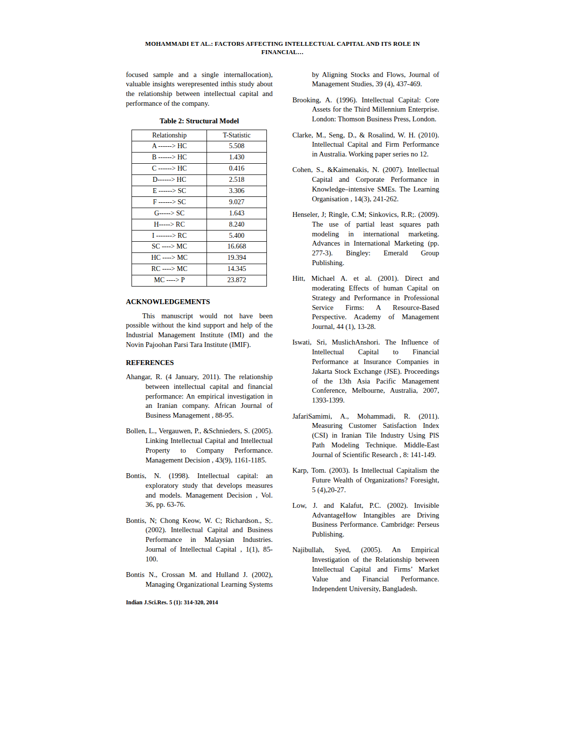MOHAMMADI ET AL.: FACTORS AFFECTING INTELLECTUAL CAPITAL AND ITS ROLE IN FINANCIAL…
focused sample and a single internallocation), valuable insights werepresented inthis study about the relationship between intellectual capital and performance of the company.
Table 2: Structural Model
| Relationship | T-Statistic |
| A ------> HC | 5.508 |
| B ------> HC | 1.430 |
| C ------> HC | 0.416 |
| D------> HC | 2.518 |
| E ------> SC | 3.306 |
| F ------> SC | 9.027 |
| G-----> SC | 1.643 |
| H-----> RC | 8.240 |
| I -------> RC | 5.400 |
| SC ----> MC | 16.668 |
| HC ----> MC | 19.394 |
| RC ----> MC | 14.345 |
| MC ----> P | 23.872 |
Acknowledgements
This manuscript would not have been possible without the kind support and help of the Industrial Management Institute (IMI) and the Novin Pajoohan Parsi Tara Institute (IMIF).
References
Ahangar, R. (4 January, 2011). The relationship between intellectual capital and financial performance: An empirical investigation in an Iranian company. African Journal of Business Management , 88-95.
Bollen, L., Vergauwen, P., &Schnieders, S. (2005). Linking Intellectual Capital and Intellectual Property to Company Performance. Management Decision , 43(9), 1161-1185.
Bontis, N. (1998). Intellectual capital: an exploratory study that develops measures and models. Management Decision , Vol. 36, pp. 63-76.
Bontis, N; Chong Keow, W. C; Richardson., S;. (2002). Intellectual Capital and Business Performance in Malaysian Industries. Journal of Intellectual Capital , 1(1), 85-100.
Bontis N., Crossan M. and Hulland J. (2002), Managing Organizational Learning Systems by Aligning Stocks and Flows, Journal of Management Studies, 39 (4), 437-469.
Brooking, A. (1996). Intellectual Capital: Core Assets for the Third Millennium Enterprise. London: Thomson Business Press, London.
Clarke, M., Seng, D., & Rosalind, W. H. (2010). Intellectual Capital and Firm Performance in Australia. Working paper series no 12.
Cohen, S., &Kaimenakis, N. (2007). Intellectual Capital and Corporate Performance in Knowledge–intensive SMEs. The Learning Organisation , 14(3), 241-262.
Henseler, J; Ringle, C.M; Sinkovics, R.R;. (2009). The use of partial least squares path modeling in international marketing. Advances in International Marketing (pp. 277-3). Bingley: Emerald Group Publishing.
Hitt, Michael A. et al. (2001). Direct and moderating Effects of human Capital on Strategy and Performance in Professional Service Firms: A Resource-Based Perspective. Academy of Management Journal, 44 (1), 13-28.
Iswati, Sri, MuslichAnshori. The Influence of Intellectual Capital to Financial Performance at Insurance Companies in Jakarta Stock Exchange (JSE). Proceedings of the 13th Asia Pacific Management Conference, Melbourne, Australia, 2007, 1393-1399.
JafariSamimi, A., Mohammadi, R. (2011). Measuring Customer Satisfaction Index (CSI) in Iranian Tile Industry Using PlS Path Modeling Technique. Middle-East Journal of Scientific Research , 8: 141-149.
Karp, Tom. (2003). Is Intellectual Capitalism the Future Wealth of Organizations? Foresight, 5 (4),20-27.
Low, J. and Kalafut, P.C. (2002). Invisible AdvantageHow Intangibles are Driving Business Performance. Cambridge: Perseus Publishing.
Najibullah, Syed, (2005). An Empirical Investigation of the Relationship between Intellectual Capital and Firms’ Market Value and Financial Performance. Independent University, Bangladesh.
Indian J.Sci.Res. 5 (1): 314-320, 2014